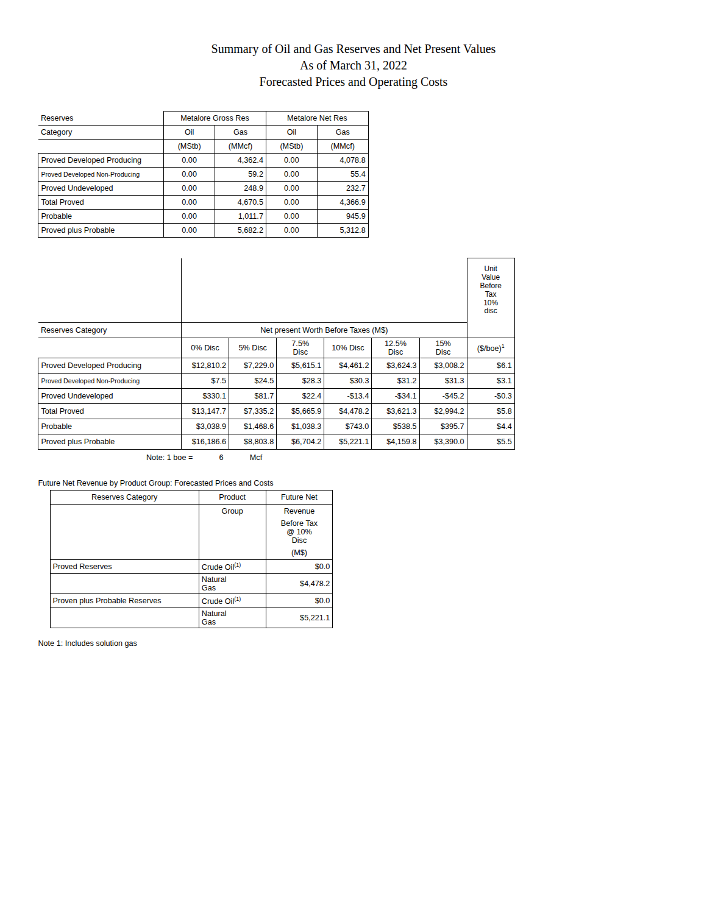Summary of Oil and Gas Reserves and Net Present Values
As of March 31, 2022
Forecasted Prices and Operating Costs
| Reserves | Metalore Gross Res | Metalore Net Res |
| Category | Oil | Gas | Oil | Gas |
| | (MStb) | (MMcf) | (MStb) | (MMcf) |
| Proved Developed Producing | 0.00 | 4,362.4 | 0.00 | 4,078.8 |
| Proved Developed Non-Producing | 0.00 | 59.2 | 0.00 | 55.4 |
| Proved Undeveloped | 0.00 | 248.9 | 0.00 | 232.7 |
| Total Proved | 0.00 | 4,670.5 | 0.00 | 4,366.9 |
| Probable | 0.00 | 1,011.7 | 0.00 | 945.9 |
| Proved plus Probable | 0.00 | 5,682.2 | 0.00 | 5,312.8 |
| | | Unit Value Before Tax 10% disc |
| Reserves Category | Net present Worth Before Taxes (M$) | |
| | 0% Disc | 5% Disc | 7.5% Disc | 10% Disc | 12.5% Disc | 15% Disc | ($/boe) 1 |
| Proved Developed Producing | $12,810.2 | $7,229.0 | $5,615.1 | $4,461.2 | $3,624.3 | $3,008.2 | $6.1 |
| Proved Developed Non-Producing | $7.5 | $24.5 | $28.3 | $30.3 | $31.2 | $31.3 | $3.1 |
| Proved Undeveloped | $330.1 | $81.7 | $22.4 | -$13.4 | -$34.1 | -$45.2 | -$0.3 |
| Total Proved | $13,147.7 | $7,335.2 | $5,665.9 | $4,478.2 | $3,621.3 | $2,994.2 | $5.8 |
| Probable | $3,038.9 | $1,468.6 | $1,038.3 | $743.0 | $538.5 | $395.7 | $4.4 |
| Proved plus Probable | $16,186.6 | $8,803.8 | $6,704.2 | $5,221.1 | $4,159.8 | $3,390.0 | $5.5 |
Note: 1 boe = 6 Mcf
Future Net Revenue by Product Group: Forecasted Prices and Costs
| Reserves Category | Product | Future Net |
| | Group | Revenue |
| | | Before Tax @ 10% Disc |
| | | (M$) |
| Proved Reserves | Crude Oil (1) | $0.0 |
| | Natural Gas | $4,478.2 |
| Proven plus Probable Reserves | Crude Oil (1) | $0.0 |
| | Natural Gas | $5,221.1 |
Note 1: Includes solution gas